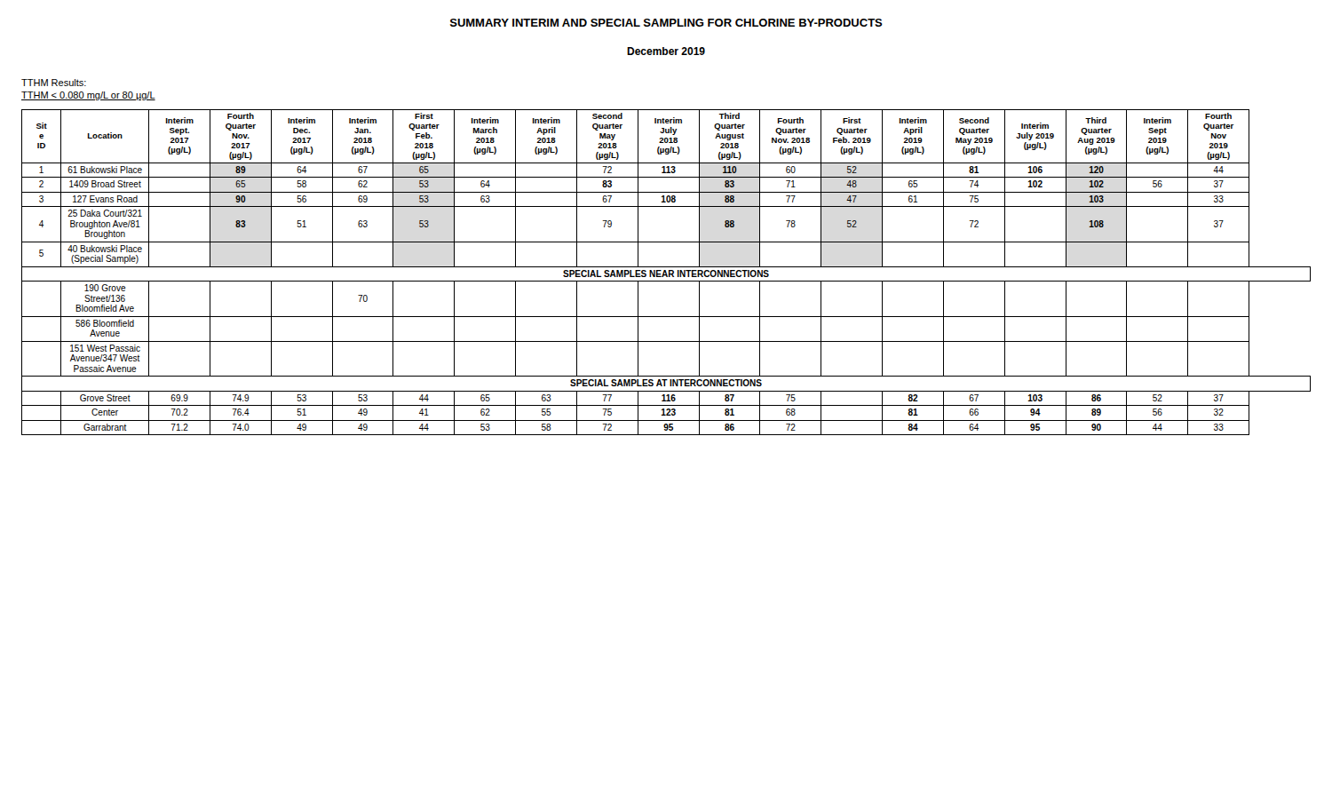Summary Interim and Special Sampling for Chlorine By-Products
December 2019
TTHM Results:
TTHM < 0.080 mg/L or 80 µg/L
| Sit e ID | Location | Interim Sept. 2017 (µg/L) | Fourth Quarter Nov. 2017 (µg/L) | Interim Dec. 2017 (µg/L) | Interim Jan. 2018 (µg/L) | First Quarter Feb. 2018 (µg/L) | Interim March 2018 (µg/L) | Interim April 2018 (µg/L) | Second Quarter May 2018 (µg/L) | Interim July 2018 (µg/L) | Third Quarter August 2018 (µg/L) | Fourth Quarter Nov. 2018 (µg/L) | First Quarter Feb. 2019 (µg/L) | Interim April 2019 (µg/L) | Second Quarter May 2019 (µg/L) | Interim July 2019 (µg/L) | Third Quarter Aug 2019 (µg/L) | Interim Sept 2019 (µg/L) | Fourth Quarter Nov 2019 (µg/L) |
| --- | --- | --- | --- | --- | --- | --- | --- | --- | --- | --- | --- | --- | --- | --- | --- | --- | --- | --- | --- |
| 1 | 61 Bukowski Place | | 89 | 64 | 67 | 65 | | | 72 | 113 | 110 | 60 | 52 | | 81 | 106 | 120 | | 44 |
| 2 | 1409 Broad Street | | 65 | 58 | 62 | 53 | 64 | | 83 | | 83 | 71 | 48 | 65 | 74 | 102 | 102 | 56 | 37 |
| 3 | 127 Evans Road | | 90 | 56 | 69 | 53 | 63 | | 67 | 108 | 88 | 77 | 47 | 61 | 75 | | 103 | | 33 |
| 4 | 25 Daka Court/321 Broughton Ave/81 Broughton | | 83 | 51 | 63 | 53 | | | 79 | | 88 | 78 | 52 | | 72 | | 108 | | 37 |
| 5 | 40 Bukowski Place (Special Sample) | | | | | | | | | | | | | | | | | | |
| SPECIAL SAMPLES NEAR INTERCONNECTIONS |
| | 190 Grove Street/136 Bloomfield Ave | | | | 70 | | | | | | | | | | | | | | |
| | 586 Bloomfield Avenue | | | | | | | | | | | | | | | | | | |
| | 151 West Passaic Avenue/347 West Passaic Avenue | | | | | | | | | | | | | | | | | | |
| SPECIAL SAMPLES AT INTERCONNECTIONS |
| | Grove Street | 69.9 | 74.9 | 53 | 53 | 44 | 65 | 63 | 77 | 116 | 87 | 75 | | 82 | 67 | 103 | 86 | 52 | 37 |
| | Center | 70.2 | 76.4 | 51 | 49 | 41 | 62 | 55 | 75 | 123 | 81 | 68 | | 81 | 66 | 94 | 89 | 56 | 32 |
| | Garrabrant | 71.2 | 74.0 | 49 | 49 | 44 | 53 | 58 | 72 | 95 | 86 | 72 | | 84 | 64 | 95 | 90 | 44 | 33 |